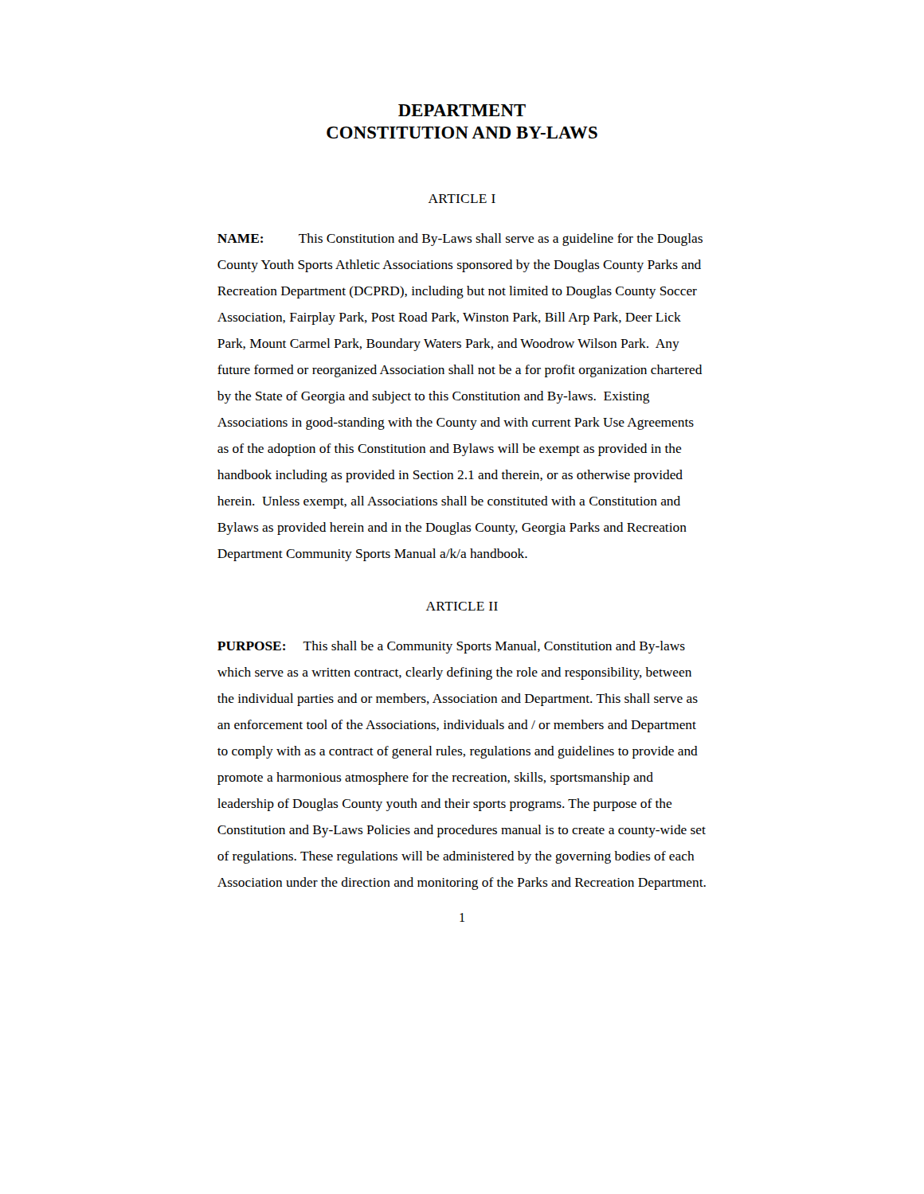DEPARTMENT
CONSTITUTION AND BY-LAWS
ARTICLE I
NAME: This Constitution and By-Laws shall serve as a guideline for the Douglas County Youth Sports Athletic Associations sponsored by the Douglas County Parks and Recreation Department (DCPRD), including but not limited to Douglas County Soccer Association, Fairplay Park, Post Road Park, Winston Park, Bill Arp Park, Deer Lick Park, Mount Carmel Park, Boundary Waters Park, and Woodrow Wilson Park. Any future formed or reorganized Association shall not be a for profit organization chartered by the State of Georgia and subject to this Constitution and By-laws. Existing Associations in good-standing with the County and with current Park Use Agreements as of the adoption of this Constitution and Bylaws will be exempt as provided in the handbook including as provided in Section 2.1 and therein, or as otherwise provided herein. Unless exempt, all Associations shall be constituted with a Constitution and Bylaws as provided herein and in the Douglas County, Georgia Parks and Recreation Department Community Sports Manual a/k/a handbook.
ARTICLE II
PURPOSE: This shall be a Community Sports Manual, Constitution and By-laws which serve as a written contract, clearly defining the role and responsibility, between the individual parties and or members, Association and Department. This shall serve as an enforcement tool of the Associations, individuals and / or members and Department to comply with as a contract of general rules, regulations and guidelines to provide and promote a harmonious atmosphere for the recreation, skills, sportsmanship and leadership of Douglas County youth and their sports programs. The purpose of the Constitution and By-Laws Policies and procedures manual is to create a county-wide set of regulations. These regulations will be administered by the governing bodies of each Association under the direction and monitoring of the Parks and Recreation Department.
1